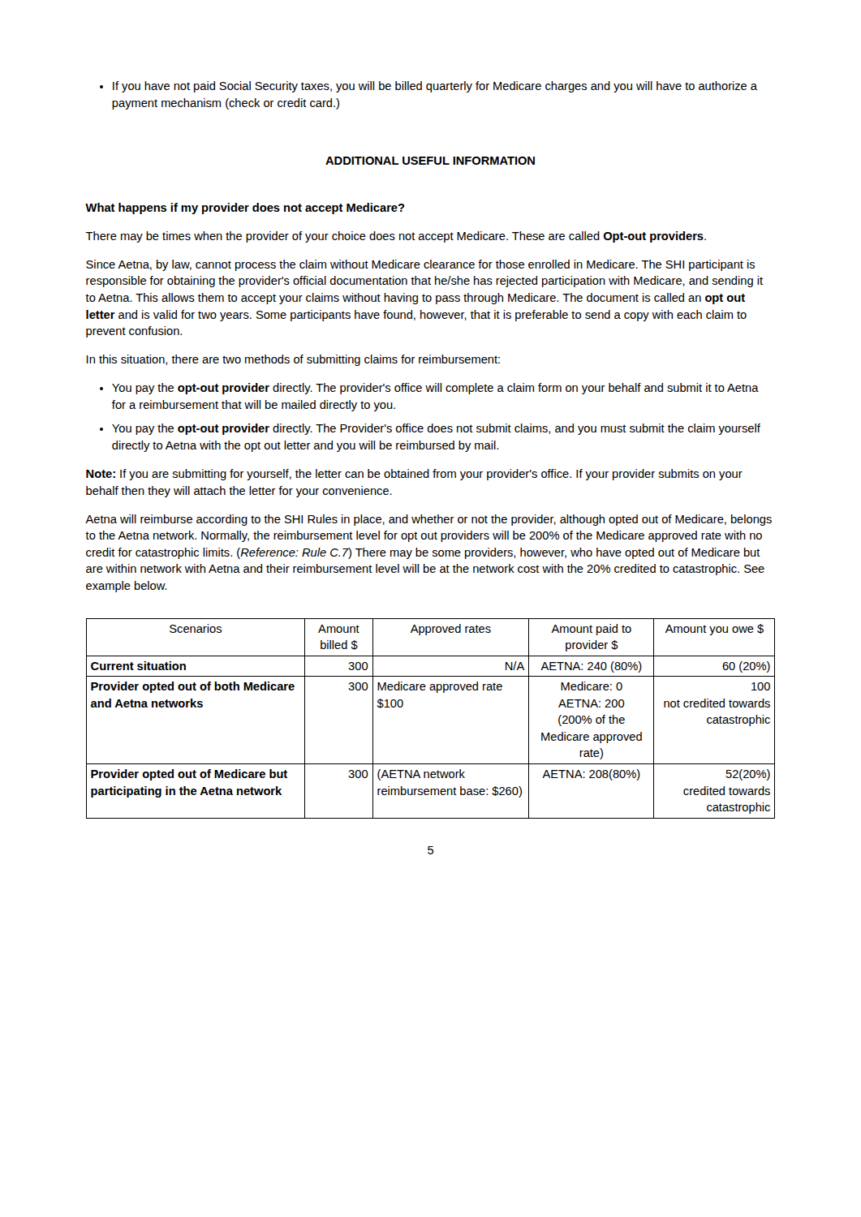If you have not paid Social Security taxes, you will be billed quarterly for Medicare charges and you will have to authorize a payment mechanism (check or credit card.)
ADDITIONAL USEFUL INFORMATION
What happens if my provider does not accept Medicare?
There may be times when the provider of your choice does not accept Medicare. These are called Opt-out providers.
Since Aetna, by law, cannot process the claim without Medicare clearance for those enrolled in Medicare. The SHI participant is responsible for obtaining the provider's official documentation that he/she has rejected participation with Medicare, and sending it to Aetna. This allows them to accept your claims without having to pass through Medicare. The document is called an opt out letter and is valid for two years. Some participants have found, however, that it is preferable to send a copy with each claim to prevent confusion.
In this situation, there are two methods of submitting claims for reimbursement:
You pay the opt-out provider directly. The provider's office will complete a claim form on your behalf and submit it to Aetna for a reimbursement that will be mailed directly to you.
You pay the opt-out provider directly. The Provider's office does not submit claims, and you must submit the claim yourself directly to Aetna with the opt out letter and you will be reimbursed by mail.
Note: If you are submitting for yourself, the letter can be obtained from your provider's office. If your provider submits on your behalf then they will attach the letter for your convenience.
Aetna will reimburse according to the SHI Rules in place, and whether or not the provider, although opted out of Medicare, belongs to the Aetna network. Normally, the reimbursement level for opt out providers will be 200% of the Medicare approved rate with no credit for catastrophic limits. (Reference: Rule C.7) There may be some providers, however, who have opted out of Medicare but are within network with Aetna and their reimbursement level will be at the network cost with the 20% credited to catastrophic. See example below.
| Scenarios | Amount billed $ | Approved rates | Amount paid to provider $ | Amount you owe $ |
| --- | --- | --- | --- | --- |
| Current situation | 300 | N/A | AETNA: 240 (80%) | 60 (20%) |
| Provider opted out of both Medicare and Aetna networks | 300 | Medicare approved rate $100 | Medicare: 0 AETNA: 200 (200% of the Medicare approved rate) | 100 not credited towards catastrophic |
| Provider opted out of Medicare but participating in the Aetna network | 300 | (AETNA network reimbursement base: $260) | AETNA: 208(80%) | 52(20%) credited towards catastrophic |
5